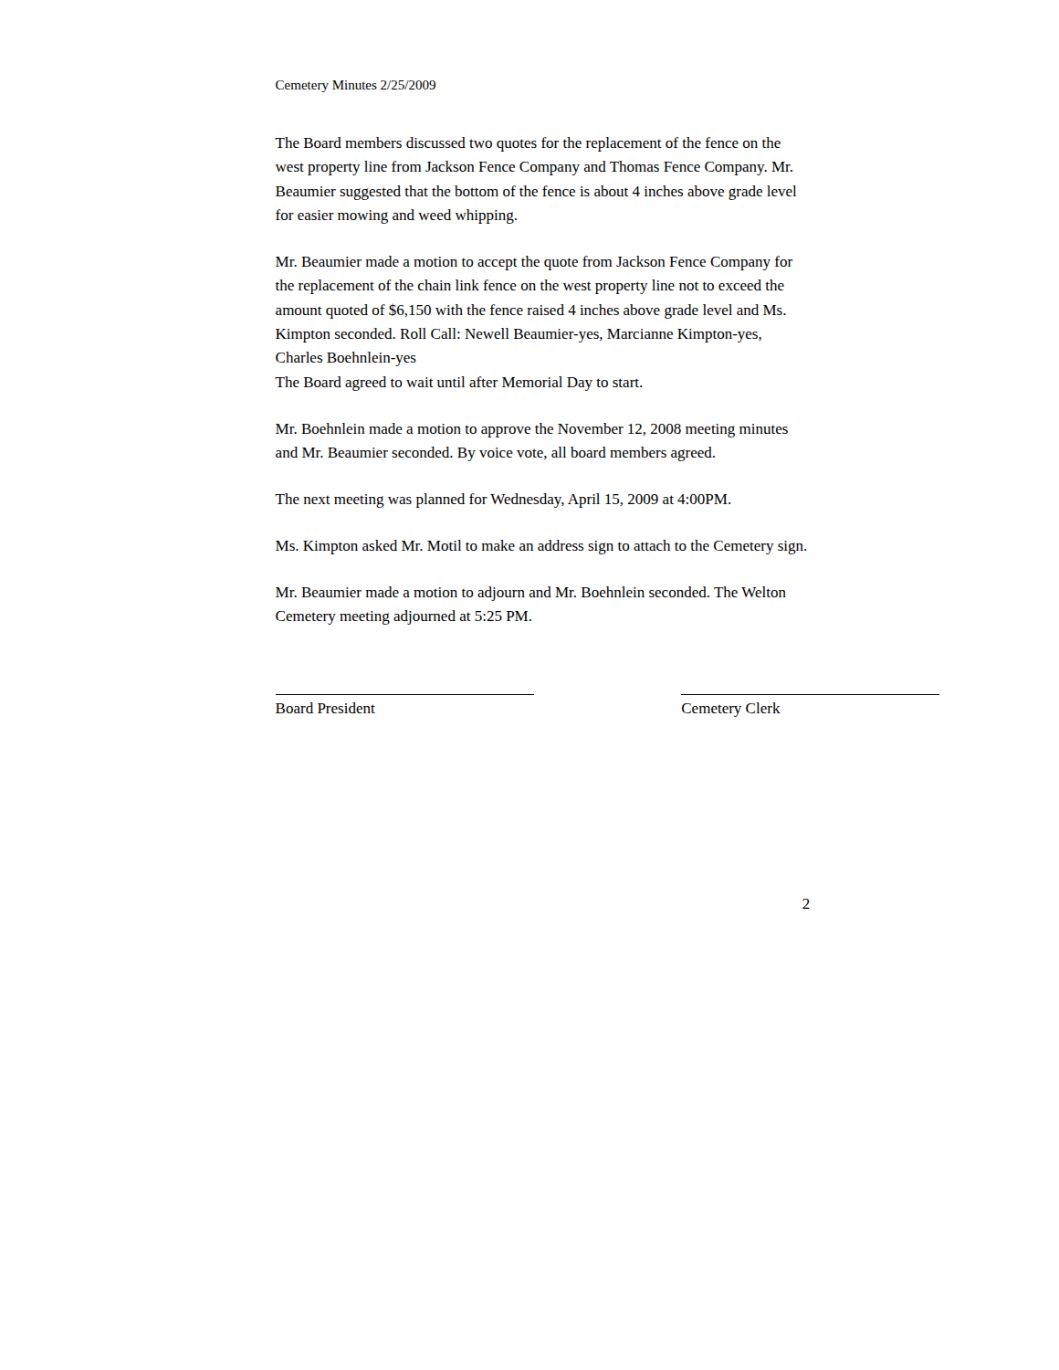Cemetery Minutes 2/25/2009
The Board members discussed two quotes for the replacement of the fence on the west property line from Jackson Fence Company and Thomas Fence Company. Mr. Beaumier suggested that the bottom of the fence is about 4 inches above grade level for easier mowing and weed whipping.
Mr. Beaumier made a motion to accept the quote from Jackson Fence Company for the replacement of the chain link fence on the west property line not to exceed the amount quoted of $6,150 with the fence raised 4 inches above grade level and Ms. Kimpton seconded. Roll Call: Newell Beaumier-yes, Marcianne Kimpton-yes, Charles Boehnlein-yes
The Board agreed to wait until after Memorial Day to start.
Mr. Boehnlein made a motion to approve the November 12, 2008 meeting minutes and Mr. Beaumier seconded. By voice vote, all board members agreed.
The next meeting was planned for Wednesday, April 15, 2009 at 4:00PM.
Ms. Kimpton asked Mr. Motil to make an address sign to attach to the Cemetery sign.
Mr. Beaumier made a motion to adjourn and Mr. Boehnlein seconded. The Welton Cemetery meeting adjourned at 5:25 PM.
Board President
Cemetery Clerk
2